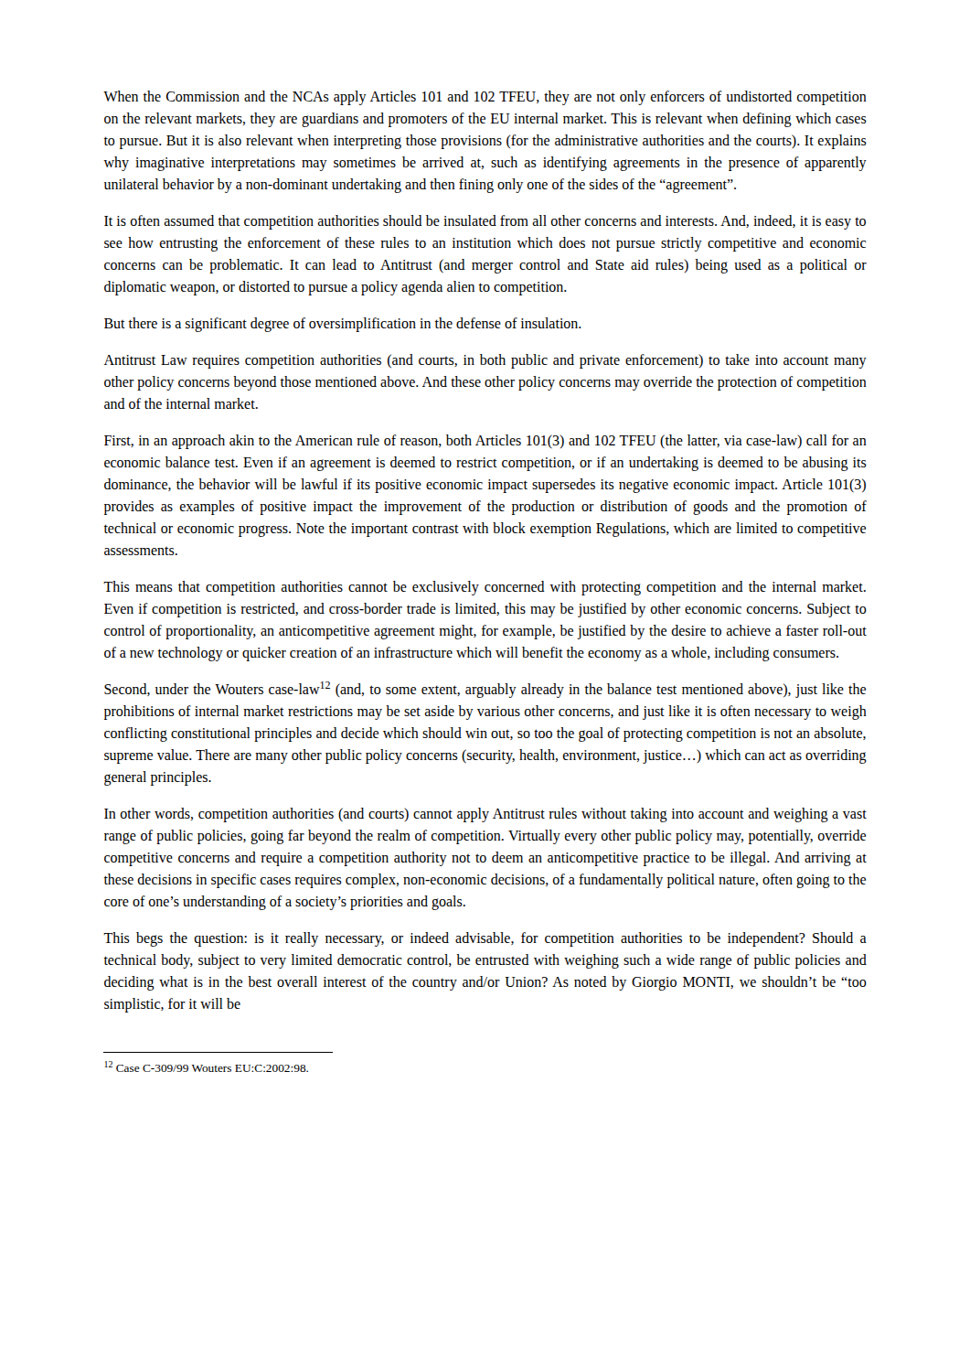When the Commission and the NCAs apply Articles 101 and 102 TFEU, they are not only enforcers of undistorted competition on the relevant markets, they are guardians and promoters of the EU internal market. This is relevant when defining which cases to pursue. But it is also relevant when interpreting those provisions (for the administrative authorities and the courts). It explains why imaginative interpretations may sometimes be arrived at, such as identifying agreements in the presence of apparently unilateral behavior by a non-dominant undertaking and then fining only one of the sides of the “agreement”.
It is often assumed that competition authorities should be insulated from all other concerns and interests. And, indeed, it is easy to see how entrusting the enforcement of these rules to an institution which does not pursue strictly competitive and economic concerns can be problematic. It can lead to Antitrust (and merger control and State aid rules) being used as a political or diplomatic weapon, or distorted to pursue a policy agenda alien to competition.
But there is a significant degree of oversimplification in the defense of insulation.
Antitrust Law requires competition authorities (and courts, in both public and private enforcement) to take into account many other policy concerns beyond those mentioned above. And these other policy concerns may override the protection of competition and of the internal market.
First, in an approach akin to the American rule of reason, both Articles 101(3) and 102 TFEU (the latter, via case-law) call for an economic balance test. Even if an agreement is deemed to restrict competition, or if an undertaking is deemed to be abusing its dominance, the behavior will be lawful if its positive economic impact supersedes its negative economic impact. Article 101(3) provides as examples of positive impact the improvement of the production or distribution of goods and the promotion of technical or economic progress. Note the important contrast with block exemption Regulations, which are limited to competitive assessments.
This means that competition authorities cannot be exclusively concerned with protecting competition and the internal market. Even if competition is restricted, and cross-border trade is limited, this may be justified by other economic concerns. Subject to control of proportionality, an anticompetitive agreement might, for example, be justified by the desire to achieve a faster roll-out of a new technology or quicker creation of an infrastructure which will benefit the economy as a whole, including consumers.
Second, under the Wouters case-law12 (and, to some extent, arguably already in the balance test mentioned above), just like the prohibitions of internal market restrictions may be set aside by various other concerns, and just like it is often necessary to weigh conflicting constitutional principles and decide which should win out, so too the goal of protecting competition is not an absolute, supreme value. There are many other public policy concerns (security, health, environment, justice…) which can act as overriding general principles.
In other words, competition authorities (and courts) cannot apply Antitrust rules without taking into account and weighing a vast range of public policies, going far beyond the realm of competition. Virtually every other public policy may, potentially, override competitive concerns and require a competition authority not to deem an anticompetitive practice to be illegal. And arriving at these decisions in specific cases requires complex, non-economic decisions, of a fundamentally political nature, often going to the core of one’s understanding of a society’s priorities and goals.
This begs the question: is it really necessary, or indeed advisable, for competition authorities to be independent? Should a technical body, subject to very limited democratic control, be entrusted with weighing such a wide range of public policies and deciding what is in the best overall interest of the country and/or Union? As noted by Giorgio MONTI, we shouldn’t be “too simplistic, for it will be
12 Case C-309/99 Wouters EU:C:2002:98.